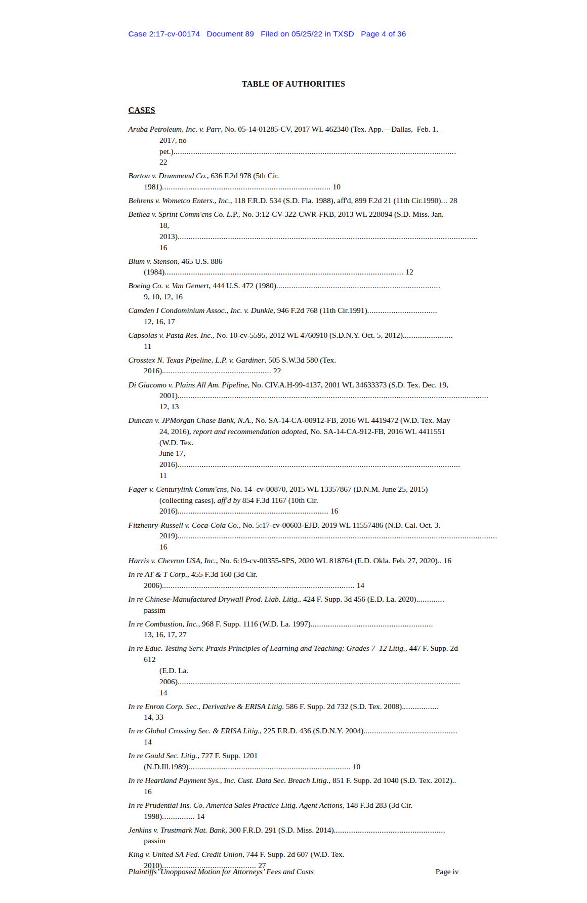Case 2:17-cv-00174 Document 89 Filed on 05/25/22 in TXSD Page 4 of 36
TABLE OF AUTHORITIES
CASES
Aruba Petroleum, Inc. v. Parr, No. 05-14-01285-CV, 2017 WL 462340 (Tex. App.—Dallas, Feb. 1, 2017, no pet.)................................................................................................................................. 22
Barton v. Drummond Co., 636 F.2d 978 (5th Cir. 1981)............................................................................. 10
Behrens v. Wometco Enters., Inc., 118 F.R.D. 534 (S.D. Fla. 1988), aff'd, 899 F.2d 21 (11th Cir.1990)... 28
Bethea v. Sprint Comm'cns Co. L. P., No. 3:12-CV-322-CWR-FKB, 2013 WL 228094 (S.D. Miss. Jan. 18, 2013)......................................................................................................................................... 16
Blum v. Stenson, 465 U.S. 886 (1984)............................................................................................................. 12
Boeing Co. v. Van Gemert, 444 U.S. 472 (1980)........................................................................... 9, 10, 12, 16
Camden I Condominium Assoc., Inc. v. Dunkle, 946 F.2d 768 (11th Cir.1991)................................ 12, 16, 17
Capsolas v. Pasta Res. Inc., No. 10-cv-5595, 2012 WL 4760910 (S.D.N.Y. Oct. 5, 2012)....................... 11
Crosstex N. Texas Pipeline, L.P. v. Gardiner, 505 S.W.3d 580 (Tex. 2016).................................................. 22
Di Giacomo v. Plains All Am. Pipeline, No. CIV.A.H-99-4137, 2001 WL 34633373 (S.D. Tex. Dec. 19, 2001).............................................................................................................................................. 12, 13
Duncan v. JPMorgan Chase Bank, N.A., No. SA-14-CA-00912-FB, 2016 WL 4419472 (W.D. Tex. May 24, 2016), report and recommendation adopted, No. SA-14-CA-912-FB, 2016 WL 4411551 (W.D. Tex. June 17, 2016)................................................................................................................................. 11
Fager v. Centurylink Comm'cns, No. 14- cv-00870, 2015 WL 13357867 (D.N.M. June 25, 2015) (collecting cases), aff'd by 854 F.3d 1167 (10th Cir. 2016)..................................................................... 16
Fitzhenry-Russell v. Coca-Cola Co., No. 5:17-cv-00603-EJD, 2019 WL 11557486 (N.D. Cal. Oct. 3, 2019).................................................................................................................................................. 16
Harris v. Chevron USA, Inc., No. 6:19-cv-00355-SPS, 2020 WL 818764 (E.D. Okla. Feb. 27, 2020).. 16
In re AT & T Corp., 455 F.3d 160 (3d Cir. 2006)........................................................................................ 14
In re Chinese-Manufactured Drywall Prod. Liab. Litig., 424 F. Supp. 3d 456 (E.D. La. 2020)............. passim
In re Combustion, Inc., 968 F. Supp. 1116 (W.D. La. 1997)........................................................ 13, 16, 17, 27
In re Educ. Testing Serv. Praxis Principles of Learning and Teaching: Grades 7–12 Litig., 447 F. Supp. 2d 612 (E.D. La. 2006)................................................................................................................................. 14
In re Enron Corp. Sec., Derivative & ERISA Litig. 586 F. Supp. 2d 732 (S.D. Tex. 2008)................. 14, 33
In re Global Crossing Sec. & ERISA Litig., 225 F.R.D. 436 (S.D.N.Y. 2004)........................................... 14
In re Gould Sec. Litig., 727 F. Supp. 1201 (N.D.Ill.1989).......................................................................... 10
In re Heartland Payment Sys., Inc. Cust. Data Sec. Breach Litig., 851 F. Supp. 2d 1040 (S.D. Tex. 2012).. 16
In re Prudential Ins. Co. America Sales Practice Litig. Agent Actions, 148 F.3d 283 (3d Cir. 1998)............... 14
Jenkins v. Trustmark Nat. Bank, 300 F.R.D. 291 (S.D. Miss. 2014)................................................... passim
King v. United SA Fed. Credit Union, 744 F. Supp. 2d 607 (W.D. Tex. 2010)........................................... 27
Plaintiffs’ Unopposed Motion for Attorneys’ Fees and Costs Page iv